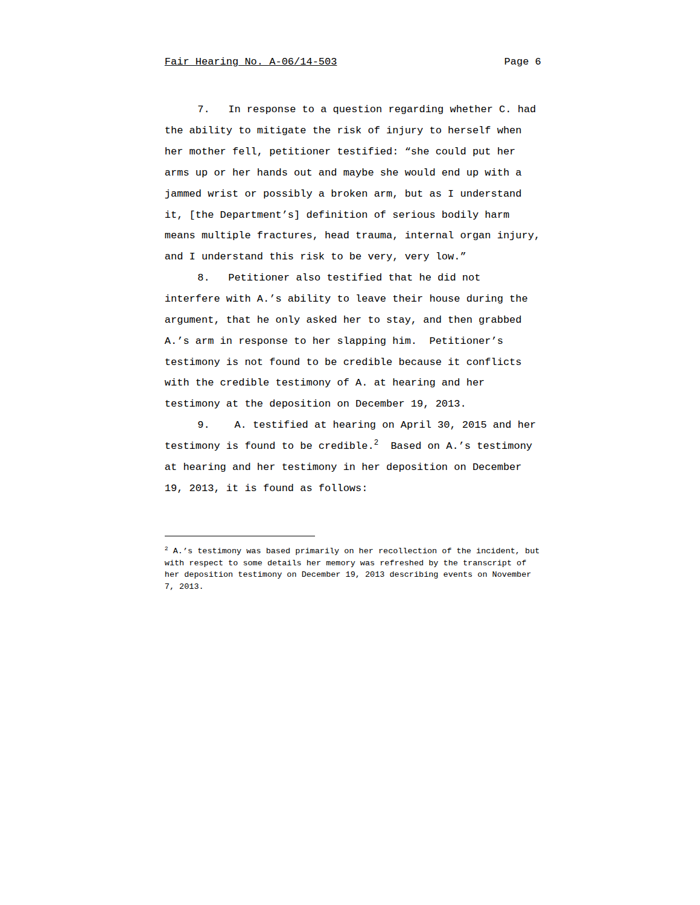Fair Hearing No. A-06/14-503 Page 6
7. In response to a question regarding whether C. had the ability to mitigate the risk of injury to herself when her mother fell, petitioner testified: “she could put her arms up or her hands out and maybe she would end up with a jammed wrist or possibly a broken arm, but as I understand it, [the Department’s] definition of serious bodily harm means multiple fractures, head trauma, internal organ injury, and I understand this risk to be very, very low.”
8. Petitioner also testified that he did not interfere with A.’s ability to leave their house during the argument, that he only asked her to stay, and then grabbed A.’s arm in response to her slapping him. Petitioner’s testimony is not found to be credible because it conflicts with the credible testimony of A. at hearing and her testimony at the deposition on December 19, 2013.
9. A. testified at hearing on April 30, 2015 and her testimony is found to be credible.2 Based on A.’s testimony at hearing and her testimony in her deposition on December 19, 2013, it is found as follows:
2 A.’s testimony was based primarily on her recollection of the incident, but with respect to some details her memory was refreshed by the transcript of her deposition testimony on December 19, 2013 describing events on November 7, 2013.